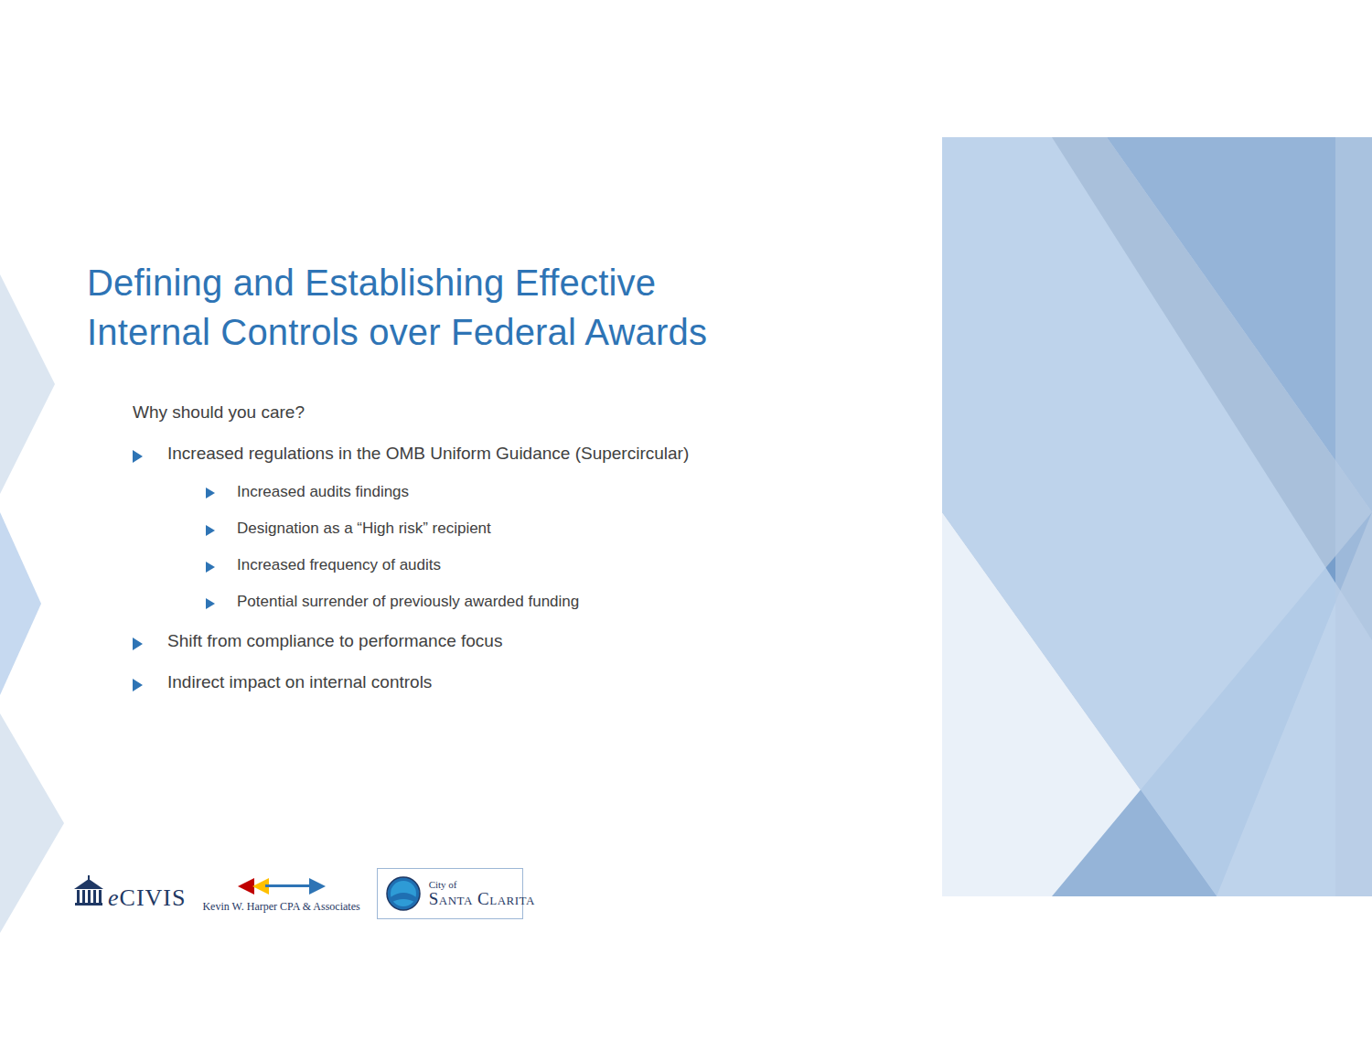Defining and Establishing Effective
Internal Controls over Federal Awards
Why should you care?
Increased regulations in the OMB Uniform Guidance (Supercircular)
Increased audits findings
Designation as a “High risk” recipient
Increased frequency of audits
Potential surrender of previously awarded funding
Shift from compliance to performance focus
Indirect impact on internal controls
e CIVIS
Kevin W. Harper CPA & Associates
City of Santa Clarita